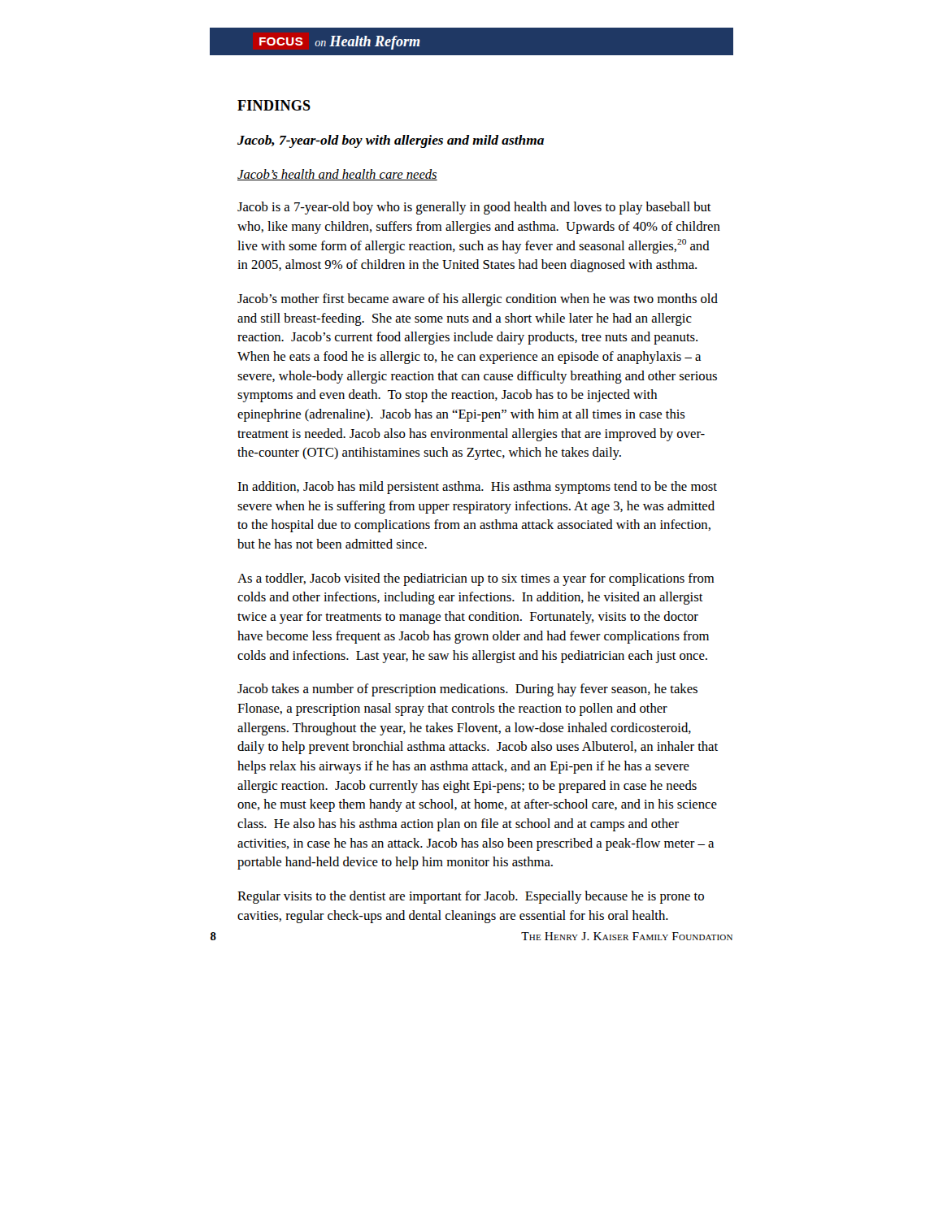FOCUS on Health Reform
FINDINGS
Jacob, 7-year-old boy with allergies and mild asthma
Jacob’s health and health care needs
Jacob is a 7-year-old boy who is generally in good health and loves to play baseball but who, like many children, suffers from allergies and asthma. Upwards of 40% of children live with some form of allergic reaction, such as hay fever and seasonal allergies,20 and in 2005, almost 9% of children in the United States had been diagnosed with asthma.
Jacob’s mother first became aware of his allergic condition when he was two months old and still breast-feeding. She ate some nuts and a short while later he had an allergic reaction. Jacob’s current food allergies include dairy products, tree nuts and peanuts. When he eats a food he is allergic to, he can experience an episode of anaphylaxis – a severe, whole-body allergic reaction that can cause difficulty breathing and other serious symptoms and even death. To stop the reaction, Jacob has to be injected with epinephrine (adrenaline). Jacob has an “Epi-pen” with him at all times in case this treatment is needed. Jacob also has environmental allergies that are improved by over-the-counter (OTC) antihistamines such as Zyrtec, which he takes daily.
In addition, Jacob has mild persistent asthma. His asthma symptoms tend to be the most severe when he is suffering from upper respiratory infections. At age 3, he was admitted to the hospital due to complications from an asthma attack associated with an infection, but he has not been admitted since.
As a toddler, Jacob visited the pediatrician up to six times a year for complications from colds and other infections, including ear infections. In addition, he visited an allergist twice a year for treatments to manage that condition. Fortunately, visits to the doctor have become less frequent as Jacob has grown older and had fewer complications from colds and infections. Last year, he saw his allergist and his pediatrician each just once.
Jacob takes a number of prescription medications. During hay fever season, he takes Flonase, a prescription nasal spray that controls the reaction to pollen and other allergens. Throughout the year, he takes Flovent, a low-dose inhaled cordicosteroid, daily to help prevent bronchial asthma attacks. Jacob also uses Albuterol, an inhaler that helps relax his airways if he has an asthma attack, and an Epi-pen if he has a severe allergic reaction. Jacob currently has eight Epi-pens; to be prepared in case he needs one, he must keep them handy at school, at home, at after-school care, and in his science class. He also has his asthma action plan on file at school and at camps and other activities, in case he has an attack. Jacob has also been prescribed a peak-flow meter – a portable hand-held device to help him monitor his asthma.
Regular visits to the dentist are important for Jacob. Especially because he is prone to cavities, regular check-ups and dental cleanings are essential for his oral health.
8 The Henry J. Kaiser Family Foundation